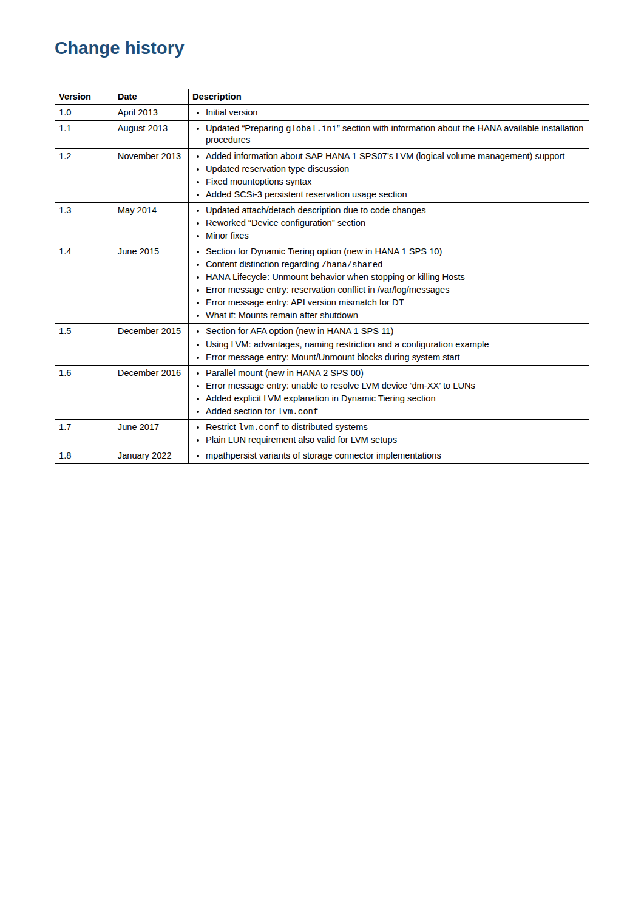Change history
| Version | Date | Description |
| --- | --- | --- |
| 1.0 | April 2013 | Initial version |
| 1.1 | August 2013 | Updated “Preparing global.ini ” section with information about the HANA available installation procedures |
| 1.2 | November 2013 | Added information about SAP HANA 1 SPS07’s LVM (logical volume management) support Updated reservation type discussion Fixed mountoptions syntax Added SCSi-3 persistent reservation usage section |
| 1.3 | May 2014 | Updated attach/detach description due to code changes Reworked “Device configuration” section Minor fixes |
| 1.4 | June 2015 | Section for Dynamic Tiering option (new in HANA 1 SPS 10) Content distinction regarding /hana/shared HANA Lifecycle: Unmount behavior when stopping or killing Hosts Error message entry: reservation conflict in /var/log/messages Error message entry: API version mismatch for DT What if: Mounts remain after shutdown |
| 1.5 | December 2015 | Section for AFA option (new in HANA 1 SPS 11) Using LVM: advantages, naming restriction and a configuration example Error message entry: Mount/Unmount blocks during system start |
| 1.6 | December 2016 | Parallel mount (new in HANA 2 SPS 00) Error message entry: unable to resolve LVM device ‘dm-XX’ to LUNs Added explicit LVM explanation in Dynamic Tiering section Added section for lvm.conf |
| 1.7 | June 2017 | Restrict lvm.conf to distributed systems Plain LUN requirement also valid for LVM setups |
| 1.8 | January 2022 | mpathpersist variants of storage connector implementations |